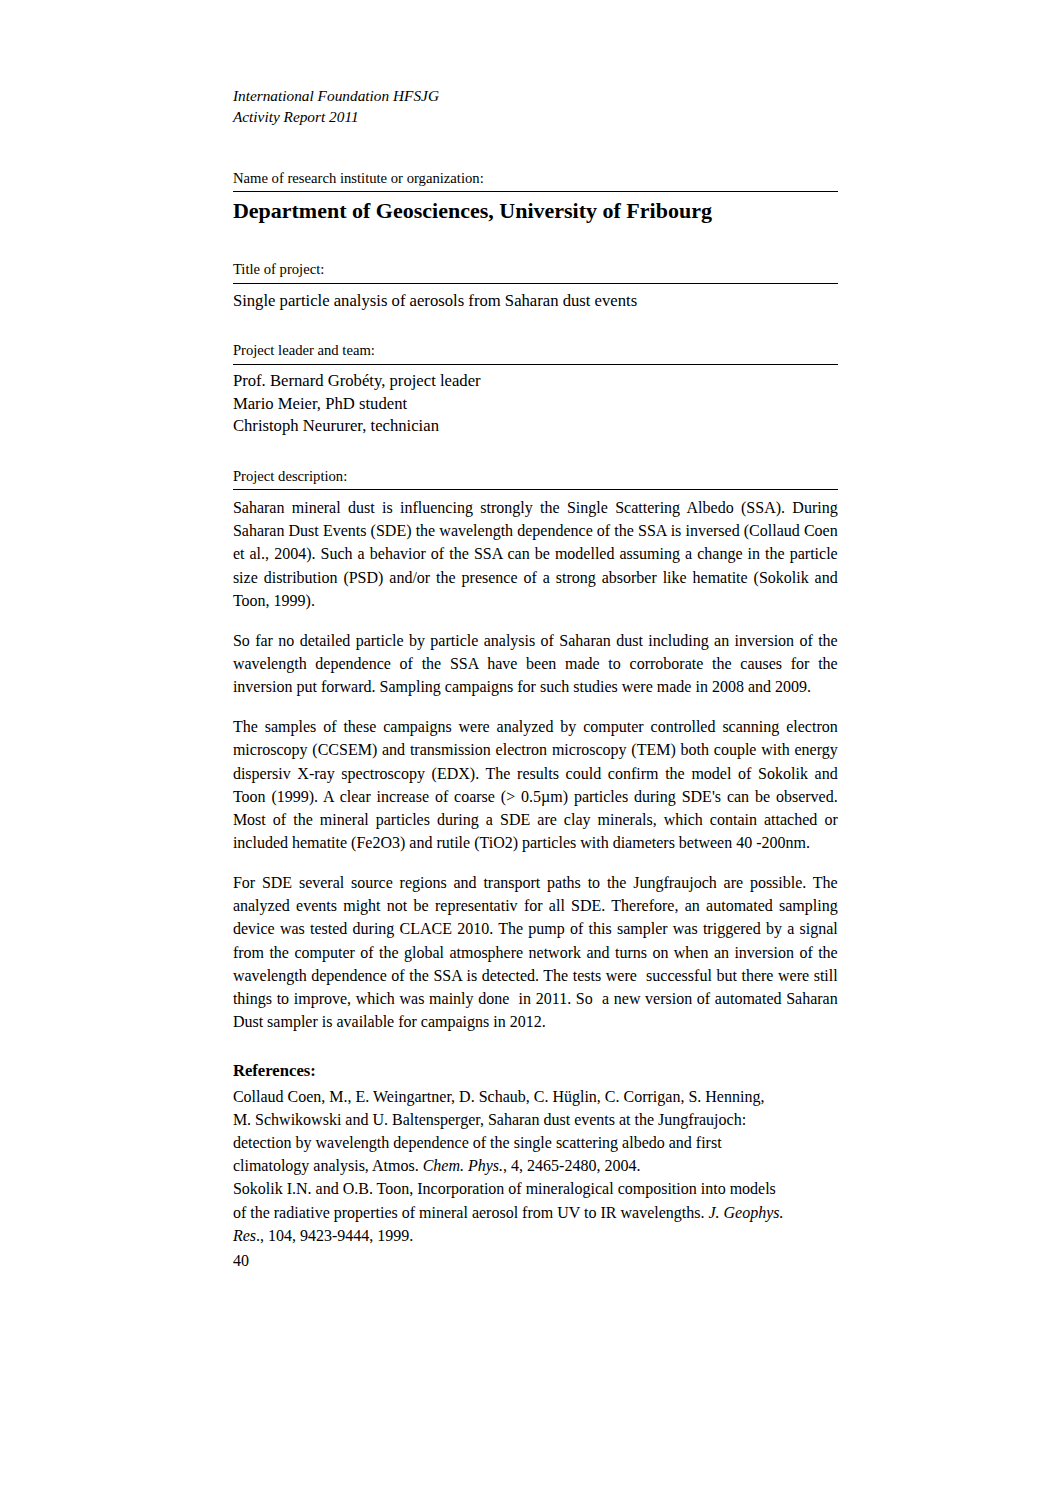International Foundation HFSJG
Activity Report 2011
Name of research institute or organization:
Department of Geosciences, University of Fribourg
Title of project:
Single particle analysis of aerosols from Saharan dust events
Project leader and team:
Prof. Bernard Grobéty, project leader
Mario Meier, PhD student
Christoph Neururer, technician
Project description:
Saharan mineral dust is influencing strongly the Single Scattering Albedo (SSA). During Saharan Dust Events (SDE) the wavelength dependence of the SSA is inversed (Collaud Coen et al., 2004). Such a behavior of the SSA can be modelled assuming a change in the particle size distribution (PSD) and/or the presence of a strong absorber like hematite (Sokolik and Toon, 1999).
So far no detailed particle by particle analysis of Saharan dust including an inversion of the wavelength dependence of the SSA have been made to corroborate the causes for the inversion put forward. Sampling campaigns for such studies were made in 2008 and 2009.
The samples of these campaigns were analyzed by computer controlled scanning electron microscopy (CCSEM) and transmission electron microscopy (TEM) both couple with energy dispersiv X-ray spectroscopy (EDX). The results could confirm the model of Sokolik and Toon (1999). A clear increase of coarse (> 0.5µm) particles during SDE's can be observed. Most of the mineral particles during a SDE are clay minerals, which contain attached or included hematite (Fe2O3) and rutile (TiO2) particles with diameters between 40 -200nm.
For SDE several source regions and transport paths to the Jungfraujoch are possible. The analyzed events might not be representativ for all SDE. Therefore, an automated sampling device was tested during CLACE 2010. The pump of this sampler was triggered by a signal from the computer of the global atmosphere network and turns on when an inversion of the wavelength dependence of the SSA is detected. The tests were successful but there were still things to improve, which was mainly done in 2011. So a new version of automated Saharan Dust sampler is available for campaigns in 2012.
References:
Collaud Coen, M., E. Weingartner, D. Schaub, C. Hüglin, C. Corrigan, S. Henning,
M. Schwikowski and U. Baltensperger, Saharan dust events at the Jungfraujoch:
detection by wavelength dependence of the single scattering albedo and first
climatology analysis, Atmos. Chem. Phys., 4, 2465-2480, 2004.
Sokolik I.N. and O.B. Toon, Incorporation of mineralogical composition into models
of the radiative properties of mineral aerosol from UV to IR wavelengths. J. Geophys.
Res., 104, 9423-9444, 1999.
40